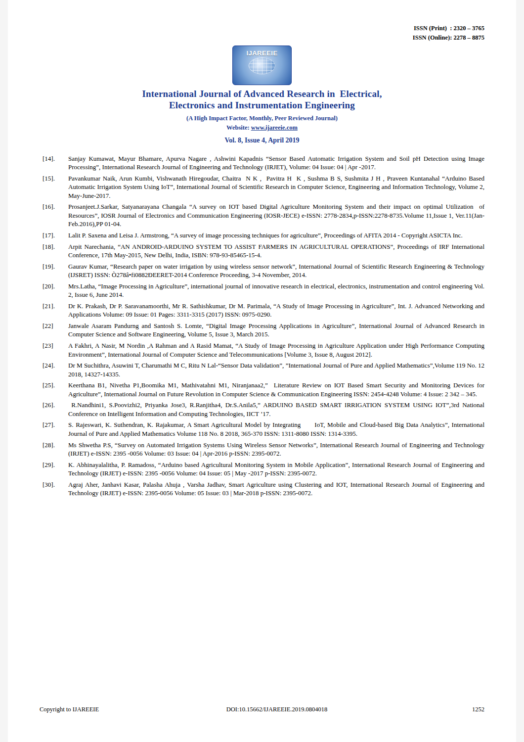ISSN (Print) : 2320 – 3765
ISSN (Online): 2278 – 8875
International Journal of Advanced Research in Electrical,
Electronics and Instrumentation Engineering
(A High Impact Factor, Monthly, Peer Reviewed Journal)
Website: www.ijareeie.com
Vol. 8, Issue 4, April 2019
[14]. Sanjay Kumawat, Mayur Bhamare, Apurva Nagare , Ashwini Kapadnis “Sensor Based Automatic Irrigation System and Soil pH Detection using Image Processing”, International Research Journal of Engineering and Technology (IRJET), Volume: 04 Issue: 04 | Apr -2017.
[15]. Pavankumar Naik, Arun Kumbi, Vishwanath Hiregoudar, Chaitra N K , Pavitra H K , Sushma B S, Sushmita J H , Praveen Kuntanahal “Arduino Based Automatic Irrigation System Using IoT”, International Journal of Scientific Research in Computer Science, Engineering and Information Technology, Volume 2, May-June-2017.
[16]. Prosanjeet.J.Sarkar, Satyanarayana Changala “A survey on IOT based Digital Agriculture Monitoring System and their impact on optimal Utilization of Resources”, IOSR Journal of Electronics and Communication Engineering (IOSR-JECE) e-ISSN: 2778-2834,p-ISSN:2278-8735.Volume 11,Issue 1, Ver.11(Jan-Feb.2016),PP 01-04.
[17]. Lalit P. Saxena and Leisa J. Armstrong, “A survey of image processing techniques for agriculture”, Proceedings of AFITA 2014 - Copyright ASICTA Inc.
[18]. Arpit Narechania, “AN ANDROID-ARDUINO SYSTEM TO ASSIST FARMERS IN AGRICULTURAL OPERATIONS”, Proceedings of IRF International Conference, 17th May-2015, New Delhi, India, ISBN: 978-93-85465-15-4.
[19]. Gaurav Kumar, “Research paper on water irrigation by using wireless sensor network”, International Journal of Scientific Research Engineering & Technology (IJSRET) ISSN: Ò278â•fi0882ÐEERET-2014 Conference Proceeding, 3-4 November, 2014.
[20]. Mrs.Latha, “Image Processing in Agriculture”, international journal of innovative research in electrical, electronics, instrumentation and control engineering Vol. 2, Issue 6, June 2014.
[21]. Dr K. Prakash, Dr P. Saravanamoorthi, Mr R. Sathishkumar, Dr M. Parimala, “A Study of Image Processing in Agriculture”, Int. J. Advanced Networking and Applications Volume: 09 Issue: 01 Pages: 3311-3315 (2017) ISSN: 0975-0290.
[22] Janwale Asaram Pandurng and Santosh S. Lomte, “Digital Image Processing Applications in Agriculture”, International Journal of Advanced Research in Computer Science and Software Engineering, Volume 5, Issue 3, March 2015.
[23] A Fakhri, A Nasir, M Nordin ,A Rahman and A Rasid Mamat, “A Study of Image Processing in Agriculture Application under High Performance Computing Environment”, International Journal of Computer Science and Telecommunications [Volume 3, Issue 8, August 2012].
[24]. Dr M Suchithra, Asuwini T, Charumathi M C, Ritu N Lal-“Sensor Data validation”, ”International Journal of Pure and Applied Mathematics”,Volume 119 No. 12 2018, 14327-14335.
[25]. Keerthana B1, Nivetha P1,Boomika M1, Mathivatahni M1, Niranjanaa2,” Literature Review on IOT Based Smart Security and Monitoring Devices for Agriculture”, International Journal on Future Revolution in Computer Science & Communication Engineering ISSN: 2454-4248 Volume: 4 Issue: 2 342 – 345.
[26]. R.Nandhini1, S.Poovizhi2, Priyanka Jose3, R.Ranjitha4, Dr.S.Anila5,” ARDUINO BASED SMART IRRIGATION SYSTEM USING IOT”,3rd National Conference on Intelligent Information and Computing Technologies, IICT ’17.
[27]. S. Rajeswari, K. Suthendran, K. Rajakumar, A Smart Agricultural Model by Integrating IoT, Mobile and Cloud-based Big Data Analytics”, International Journal of Pure and Applied Mathematics Volume 118 No. 8 2018, 365-370 ISSN: 1311-8080 ISSN: 1314-3395.
[28]. Ms Shwetha P.S, “Survey on Automated Irrigation Systems Using Wireless Sensor Networks”, International Research Journal of Engineering and Technology (IRJET) e-ISSN: 2395 -0056 Volume: 03 Issue: 04 | Apr-2016 p-ISSN: 2395-0072.
[29]. K. Abhinayalalitha, P. Ramadoss, “Arduino based Agricultural Monitoring System in Mobile Application”, International Research Journal of Engineering and Technology (IRJET) e-ISSN: 2395 -0056 Volume: 04 Issue: 05 | May -2017 p-ISSN: 2395-0072.
[30]. Agraj Aher, Janhavi Kasar, Palasha Ahuja , Varsha Jadhav, Smart Agriculture using Clustering and IOT, International Research Journal of Engineering and Technology (IRJET) e-ISSN: 2395-0056 Volume: 05 Issue: 03 | Mar-2018 p-ISSN: 2395-0072.
Copyright to IJAREEIE
DOI:10.15662/IJAREEIE.2019.0804018
1252